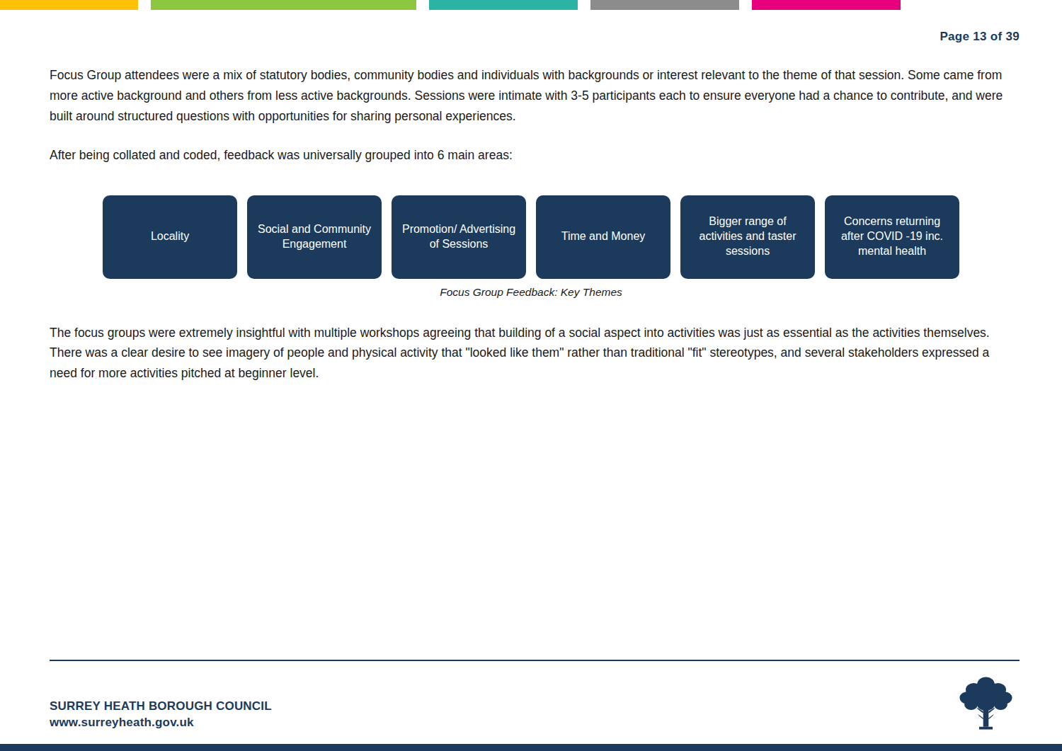Page 13 of 39
Focus Group attendees were a mix of statutory bodies, community bodies and individuals with backgrounds or interest relevant to the theme of that session. Some came from more active background and others from less active backgrounds. Sessions were intimate with 3-5 participants each to ensure everyone had a chance to contribute, and were built around structured questions with opportunities for sharing personal experiences.
After being collated and coded, feedback was universally grouped into 6 main areas:
Locality
Social and Community Engagement
Promotion/ Advertising of Sessions
Time and Money
Bigger range of activities and taster sessions
Concerns returning after COVID -19 inc. mental health
Focus Group Feedback: Key Themes
The focus groups were extremely insightful with multiple workshops agreeing that building of a social aspect into activities was just as essential as the activities themselves. There was a clear desire to see imagery of people and physical activity that "looked like them" rather than traditional "fit" stereotypes, and several stakeholders expressed a need for more activities pitched at beginner level.
Surrey Heath Borough Council
www.surreyheath.gov.uk